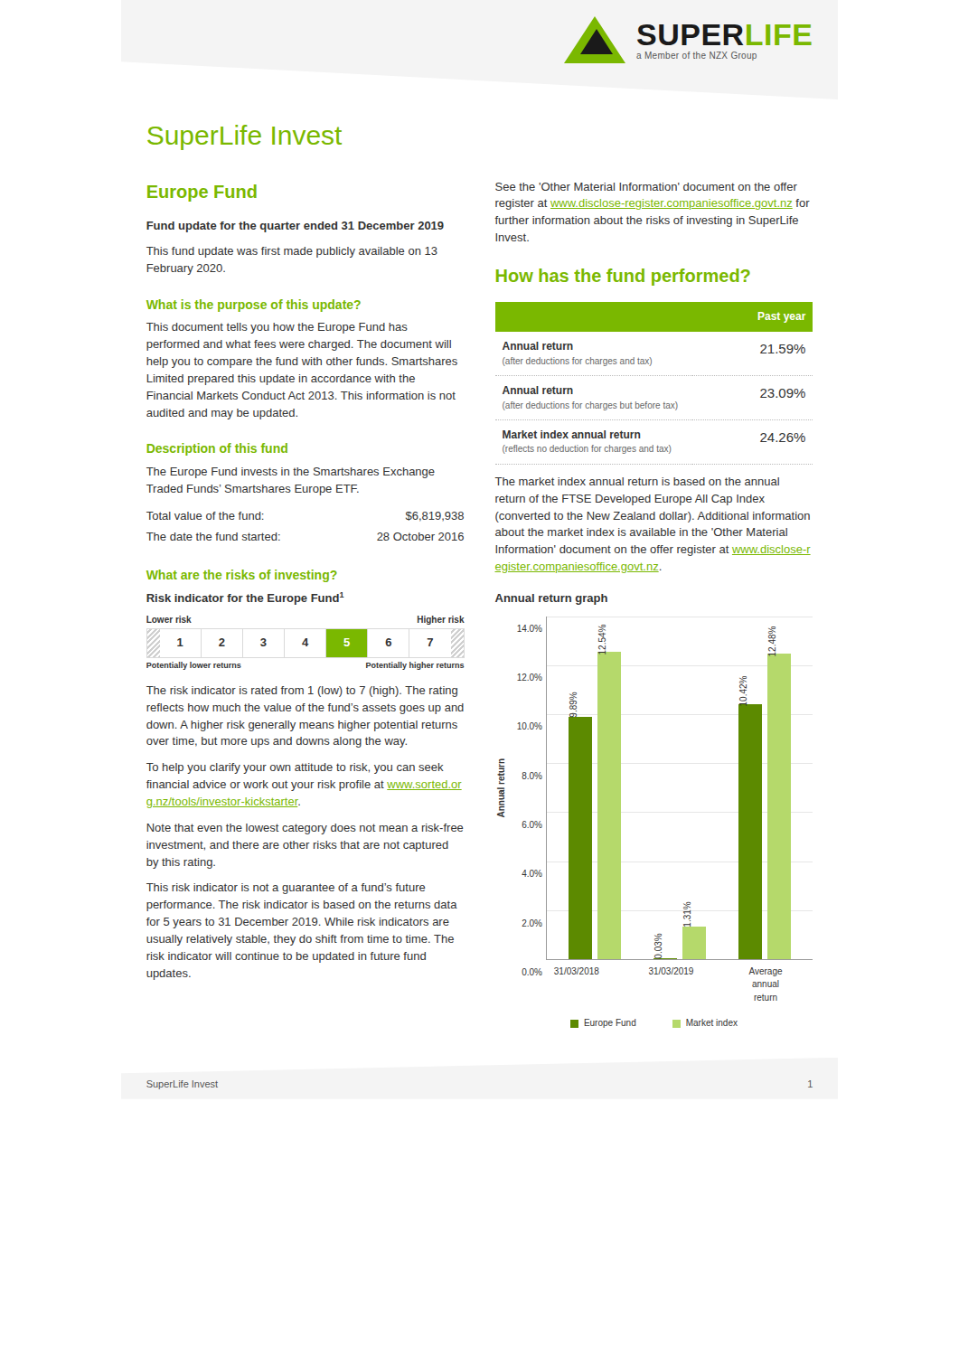SUPERLIFE
a Member of the NZX Group
SuperLife Invest
Europe Fund
Fund update for the quarter ended 31 December 2019
This fund update was first made publicly available on 13 February 2020.
What is the purpose of this update?
This document tells you how the Europe Fund has performed and what fees were charged. The document will help you to compare the fund with other funds. Smartshares Limited prepared this update in accordance with the Financial Markets Conduct Act 2013. This information is not audited and may be updated.
Description of this fund
The Europe Fund invests in the Smartshares Exchange Traded Funds’ Smartshares Europe ETF.
| Total value of the fund: | $6,819,938 |
| The date the fund started: | 28 October 2016 |
What are the risks of investing?
Risk indicator for the Europe Fund1
Lower risk Higher risk
1
2
3
4
5
6
7
Potentially lower returns Potentially higher returns
The risk indicator is rated from 1 (low) to 7 (high). The rating reflects how much the value of the fund’s assets goes up and down. A higher risk generally means higher potential returns over time, but more ups and downs along the way.
To help you clarify your own attitude to risk, you can seek financial advice or work out your risk profile at www.sorted.org.nz/tools/investor-kickstarter.
Note that even the lowest category does not mean a risk-free investment, and there are other risks that are not captured by this rating.
This risk indicator is not a guarantee of a fund’s future performance. The risk indicator is based on the returns data for 5 years to 31 December 2019. While risk indicators are usually relatively stable, they do shift from time to time. The risk indicator will continue to be updated in future fund updates.
See the 'Other Material Information' document on the offer register at www.disclose-register.companiesoffice.govt.nz for further information about the risks of investing in SuperLife Invest.
How has the fund performed?
| | Past year |
| --- | --- |
| Annual return (after deductions for charges and tax) | 21.59% |
| Annual return (after deductions for charges but before tax) | 23.09% |
| Market index annual return (reflects no deduction for charges and tax) | 24.26% |
The market index annual return is based on the annual return of the FTSE Developed Europe All Cap Index (converted to the New Zealand dollar). Additional information about the market index is available in the 'Other Material Information' document on the offer register at www.disclose-register.companiesoffice.govt.nz.
Annual return graph
Annual return
14.0% 12.0% 10.0% 8.0% 6.0% 4.0% 2.0% 0.0%
9.89%
12.54%
0.03%
1.31%
10.42%
12.48%
31/03/2018
31/03/2019
Average
annual
return
Europe Fund Market index
SuperLife Invest 1